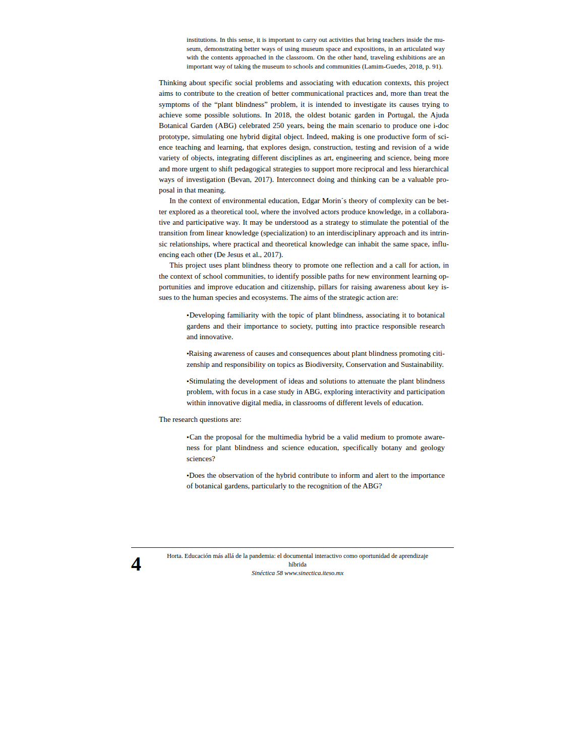institutions. In this sense, it is important to carry out activities that bring teachers inside the museum, demonstrating better ways of using museum space and expositions, in an articulated way with the contents approached in the classroom. On the other hand, traveling exhibitions are an important way of taking the museum to schools and communities (Lamim-Guedes, 2018, p. 91).
Thinking about specific social problems and associating with education contexts, this project aims to contribute to the creation of better communicational practices and, more than treat the symptoms of the “plant blindness” problem, it is intended to investigate its causes trying to achieve some possible solutions. In 2018, the oldest botanic garden in Portugal, the Ajuda Botanical Garden (ABG) celebrated 250 years, being the main scenario to produce one i-doc prototype, simulating one hybrid digital object. Indeed, making is one productive form of science teaching and learning, that explores design, construction, testing and revision of a wide variety of objects, integrating different disciplines as art, engineering and science, being more and more urgent to shift pedagogical strategies to support more reciprocal and less hierarchical ways of investigation (Bevan, 2017). Interconnect doing and thinking can be a valuable proposal in that meaning.
In the context of environmental education, Edgar Morin´s theory of complexity can be better explored as a theoretical tool, where the involved actors produce knowledge, in a collaborative and participative way. It may be understood as a strategy to stimulate the potential of the transition from linear knowledge (specialization) to an interdisciplinary approach and its intrinsic relationships, where practical and theoretical knowledge can inhabit the same space, influencing each other (De Jesus et al., 2017).
This project uses plant blindness theory to promote one reflection and a call for action, in the context of school communities, to identify possible paths for new environment learning opportunities and improve education and citizenship, pillars for raising awareness about key issues to the human species and ecosystems. The aims of the strategic action are:
▪Developing familiarity with the topic of plant blindness, associating it to botanical gardens and their importance to society, putting into practice responsible research and innovative.
▪Raising awareness of causes and consequences about plant blindness promoting citizenship and responsibility on topics as Biodiversity, Conservation and Sustainability.
▪Stimulating the development of ideas and solutions to attenuate the plant blindness problem, with focus in a case study in ABG, exploring interactivity and participation within innovative digital media, in classrooms of different levels of education.
The research questions are:
▪Can the proposal for the multimedia hybrid be a valid medium to promote awareness for plant blindness and science education, specifically botany and geology sciences?
▪Does the observation of the hybrid contribute to inform and alert to the importance of botanical gardens, particularly to the recognition of the ABG?
4
Horta. Educación más allá de la pandemia: el documental interactivo como oportunidad de aprendizaje híbrida
Sinéctica 58 www.sinectica.iteso.mx